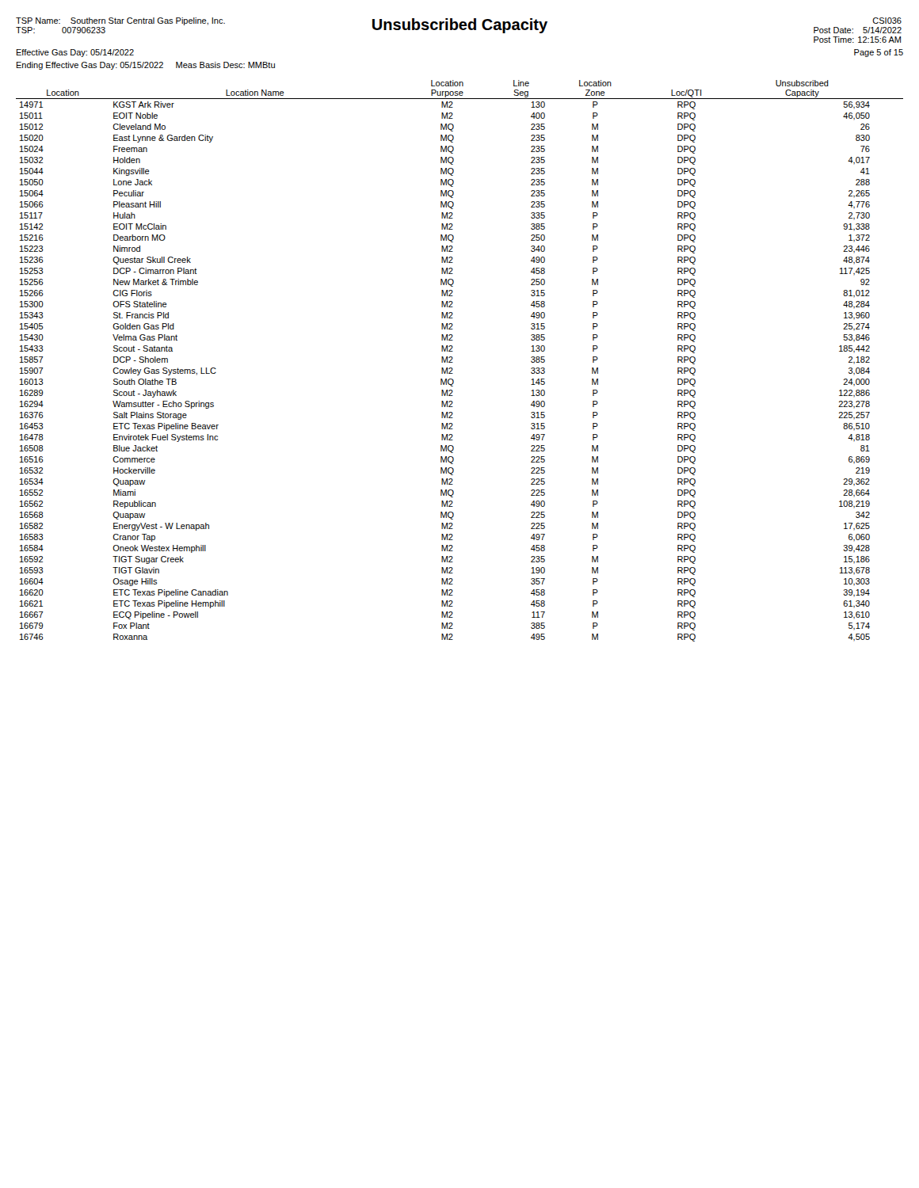| TSP Name: Southern Star Central Gas Pipeline, Inc. TSP: 007906233 | Unsubscribed Capacity | / / CSI036 / / Post Date: / 5/14/2022 / / Post Time: / 12:15:6 AM / |
Effective Gas Day: 05/14/2022 Page 5 of 15
Ending Effective Gas Day: 05/15/2022 Meas Basis Desc: MMBtu
| Location | Location Name | Location Purpose | Line Seg | Location Zone | Loc/QTI | Unsubscribed Capacity | |
| --- | --- | --- | --- | --- | --- | --- | --- |
| 14971 | KGST Ark River | M2 | 130 | P | RPQ | 56,934 | |
| 15011 | EOIT Noble | M2 | 400 | P | RPQ | 46,050 | |
| 15012 | Cleveland Mo | MQ | 235 | M | DPQ | 26 | |
| 15020 | East Lynne & Garden City | MQ | 235 | M | DPQ | 830 | |
| 15024 | Freeman | MQ | 235 | M | DPQ | 76 | |
| 15032 | Holden | MQ | 235 | M | DPQ | 4,017 | |
| 15044 | Kingsville | MQ | 235 | M | DPQ | 41 | |
| 15050 | Lone Jack | MQ | 235 | M | DPQ | 288 | |
| 15064 | Peculiar | MQ | 235 | M | DPQ | 2,265 | |
| 15066 | Pleasant Hill | MQ | 235 | M | DPQ | 4,776 | |
| 15117 | Hulah | M2 | 335 | P | RPQ | 2,730 | |
| 15142 | EOIT McClain | M2 | 385 | P | RPQ | 91,338 | |
| 15216 | Dearborn MO | MQ | 250 | M | DPQ | 1,372 | |
| 15223 | Nimrod | M2 | 340 | P | RPQ | 23,446 | |
| 15236 | Questar Skull Creek | M2 | 490 | P | RPQ | 48,874 | |
| 15253 | DCP - Cimarron Plant | M2 | 458 | P | RPQ | 117,425 | |
| 15256 | New Market & Trimble | MQ | 250 | M | DPQ | 92 | |
| 15266 | CIG Floris | M2 | 315 | P | RPQ | 81,012 | |
| 15300 | OFS Stateline | M2 | 458 | P | RPQ | 48,284 | |
| 15343 | St. Francis Pld | M2 | 490 | P | RPQ | 13,960 | |
| 15405 | Golden Gas Pld | M2 | 315 | P | RPQ | 25,274 | |
| 15430 | Velma Gas Plant | M2 | 385 | P | RPQ | 53,846 | |
| 15433 | Scout - Satanta | M2 | 130 | P | RPQ | 185,442 | |
| 15857 | DCP - Sholem | M2 | 385 | P | RPQ | 2,182 | |
| 15907 | Cowley Gas Systems, LLC | M2 | 333 | M | RPQ | 3,084 | |
| 16013 | South Olathe TB | MQ | 145 | M | DPQ | 24,000 | |
| 16289 | Scout - Jayhawk | M2 | 130 | P | RPQ | 122,886 | |
| 16294 | Wamsutter - Echo Springs | M2 | 490 | P | RPQ | 223,278 | |
| 16376 | Salt Plains Storage | M2 | 315 | P | RPQ | 225,257 | |
| 16453 | ETC Texas Pipeline Beaver | M2 | 315 | P | RPQ | 86,510 | |
| 16478 | Envirotek Fuel Systems Inc | M2 | 497 | P | RPQ | 4,818 | |
| 16508 | Blue Jacket | MQ | 225 | M | DPQ | 81 | |
| 16516 | Commerce | MQ | 225 | M | DPQ | 6,869 | |
| 16532 | Hockerville | MQ | 225 | M | DPQ | 219 | |
| 16534 | Quapaw | M2 | 225 | M | RPQ | 29,362 | |
| 16552 | Miami | MQ | 225 | M | DPQ | 28,664 | |
| 16562 | Republican | M2 | 490 | P | RPQ | 108,219 | |
| 16568 | Quapaw | MQ | 225 | M | DPQ | 342 | |
| 16582 | EnergyVest - W Lenapah | M2 | 225 | M | RPQ | 17,625 | |
| 16583 | Cranor Tap | M2 | 497 | P | RPQ | 6,060 | |
| 16584 | Oneok Westex Hemphill | M2 | 458 | P | RPQ | 39,428 | |
| 16592 | TIGT Sugar Creek | M2 | 235 | M | RPQ | 15,186 | |
| 16593 | TIGT Glavin | M2 | 190 | M | RPQ | 113,678 | |
| 16604 | Osage Hills | M2 | 357 | P | RPQ | 10,303 | |
| 16620 | ETC Texas Pipeline Canadian | M2 | 458 | P | RPQ | 39,194 | |
| 16621 | ETC Texas Pipeline Hemphill | M2 | 458 | P | RPQ | 61,340 | |
| 16667 | ECQ Pipeline - Powell | M2 | 117 | M | RPQ | 13,610 | |
| 16679 | Fox Plant | M2 | 385 | P | RPQ | 5,174 | |
| 16746 | Roxanna | M2 | 495 | M | RPQ | 4,505 | |